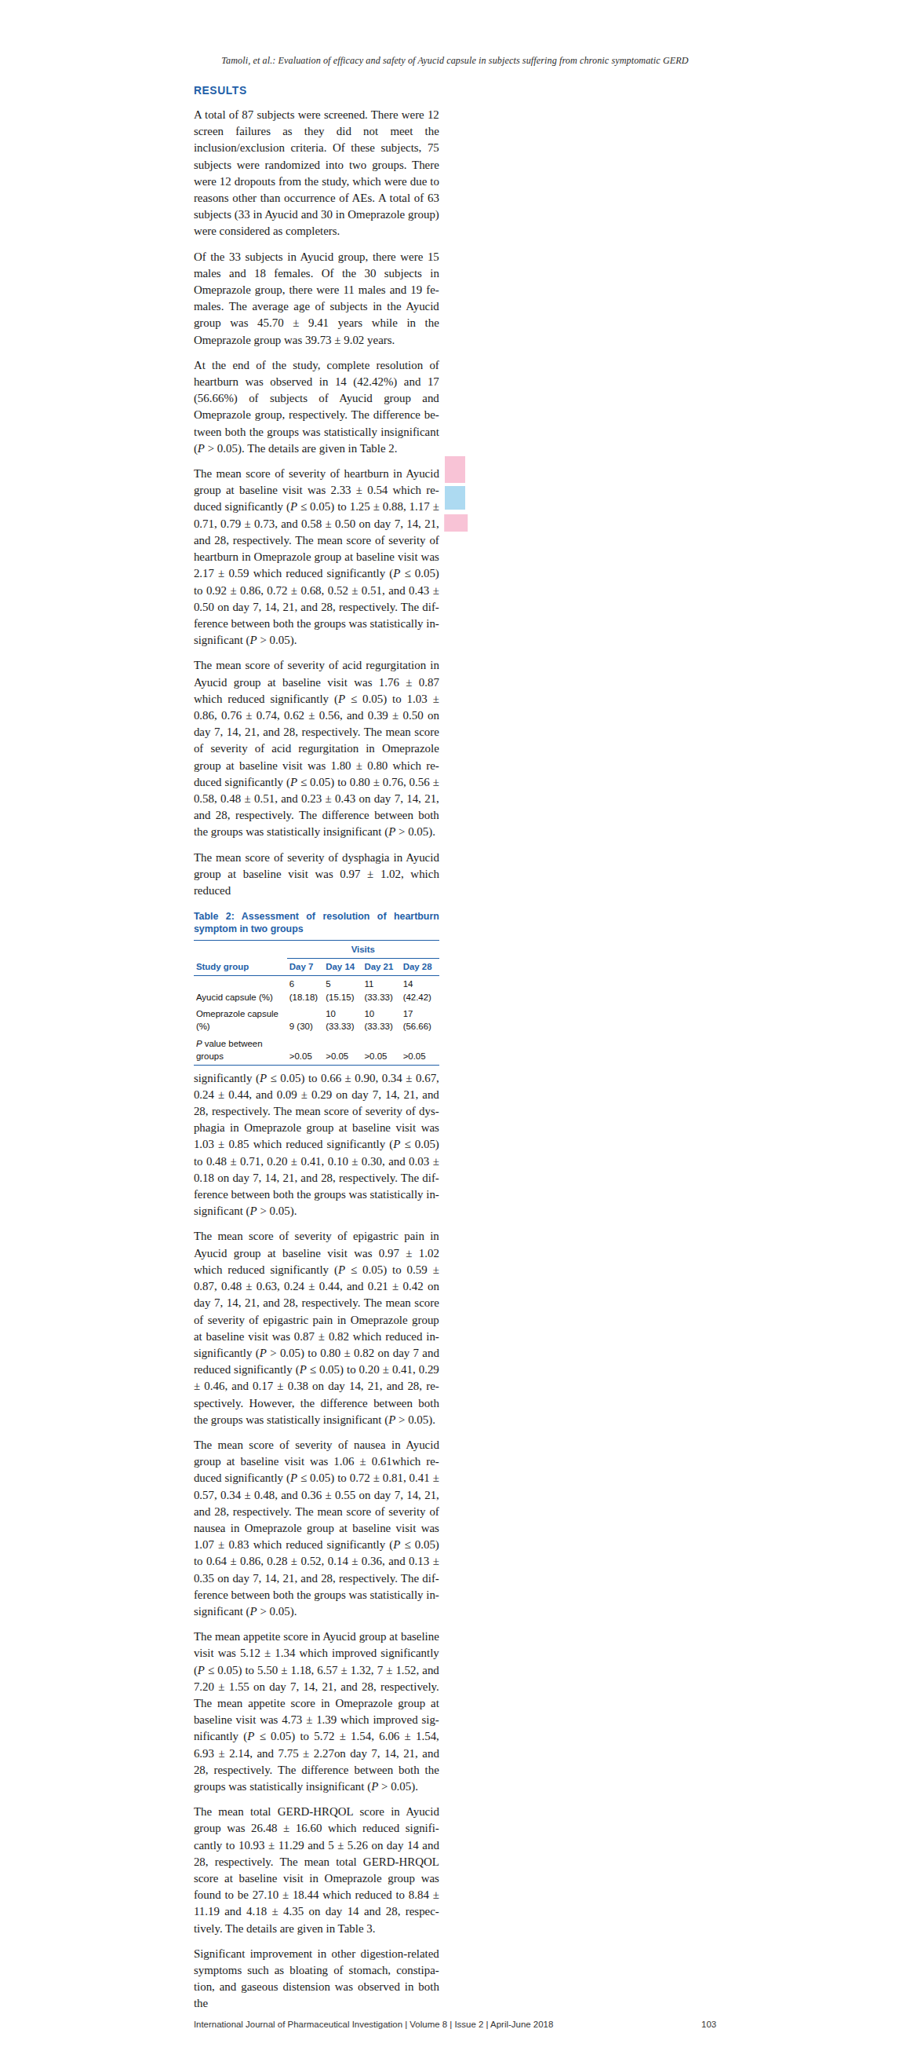Tamoli, et al.: Evaluation of efficacy and safety of Ayucid capsule in subjects suffering from chronic symptomatic GERD
Results
A total of 87 subjects were screened. There were 12 screen failures as they did not meet the inclusion/exclusion criteria. Of these subjects, 75 subjects were randomized into two groups. There were 12 dropouts from the study, which were due to reasons other than occurrence of AEs. A total of 63 subjects (33 in Ayucid and 30 in Omeprazole group) were considered as completers.
Of the 33 subjects in Ayucid group, there were 15 males and 18 females. Of the 30 subjects in Omeprazole group, there were 11 males and 19 females. The average age of subjects in the Ayucid group was 45.70 ± 9.41 years while in the Omeprazole group was 39.73 ± 9.02 years.
At the end of the study, complete resolution of heartburn was observed in 14 (42.42%) and 17 (56.66%) of subjects of Ayucid group and Omeprazole group, respectively. The difference between both the groups was statistically insignificant (P > 0.05). The details are given in Table 2.
The mean score of severity of heartburn in Ayucid group at baseline visit was 2.33 ± 0.54 which reduced significantly (P ≤ 0.05) to 1.25 ± 0.88, 1.17 ± 0.71, 0.79 ± 0.73, and 0.58 ± 0.50 on day 7, 14, 21, and 28, respectively. The mean score of severity of heartburn in Omeprazole group at baseline visit was 2.17 ± 0.59 which reduced significantly (P ≤ 0.05) to 0.92 ± 0.86, 0.72 ± 0.68, 0.52 ± 0.51, and 0.43 ± 0.50 on day 7, 14, 21, and 28, respectively. The difference between both the groups was statistically insignificant (P > 0.05).
The mean score of severity of acid regurgitation in Ayucid group at baseline visit was 1.76 ± 0.87 which reduced significantly (P ≤ 0.05) to 1.03 ± 0.86, 0.76 ± 0.74, 0.62 ± 0.56, and 0.39 ± 0.50 on day 7, 14, 21, and 28, respectively. The mean score of severity of acid regurgitation in Omeprazole group at baseline visit was 1.80 ± 0.80 which reduced significantly (P ≤ 0.05) to 0.80 ± 0.76, 0.56 ± 0.58, 0.48 ± 0.51, and 0.23 ± 0.43 on day 7, 14, 21, and 28, respectively. The difference between both the groups was statistically insignificant (P > 0.05).
The mean score of severity of dysphagia in Ayucid group at baseline visit was 0.97 ± 1.02, which reduced
Table 2: Assessment of resolution of heartburn symptom in two groups
| Study group | Visits |
| --- | --- |
| Day 7 | Day 14 | Day 21 | Day 28 |
| Ayucid capsule (%) | 6 (18.18) | 5 (15.15) | 11 (33.33) | 14 (42.42) |
| Omeprazole capsule (%) | 9 (30) | 10 (33.33) | 10 (33.33) | 17 (56.66) |
| P value between groups | >0.05 | >0.05 | >0.05 | >0.05 |
significantly (P ≤ 0.05) to 0.66 ± 0.90, 0.34 ± 0.67, 0.24 ± 0.44, and 0.09 ± 0.29 on day 7, 14, 21, and 28, respectively. The mean score of severity of dysphagia in Omeprazole group at baseline visit was 1.03 ± 0.85 which reduced significantly (P ≤ 0.05) to 0.48 ± 0.71, 0.20 ± 0.41, 0.10 ± 0.30, and 0.03 ± 0.18 on day 7, 14, 21, and 28, respectively. The difference between both the groups was statistically insignificant (P > 0.05).
The mean score of severity of epigastric pain in Ayucid group at baseline visit was 0.97 ± 1.02 which reduced significantly (P ≤ 0.05) to 0.59 ± 0.87, 0.48 ± 0.63, 0.24 ± 0.44, and 0.21 ± 0.42 on day 7, 14, 21, and 28, respectively. The mean score of severity of epigastric pain in Omeprazole group at baseline visit was 0.87 ± 0.82 which reduced insignificantly (P > 0.05) to 0.80 ± 0.82 on day 7 and reduced significantly (P ≤ 0.05) to 0.20 ± 0.41, 0.29 ± 0.46, and 0.17 ± 0.38 on day 14, 21, and 28, respectively. However, the difference between both the groups was statistically insignificant (P > 0.05).
The mean score of severity of nausea in Ayucid group at baseline visit was 1.06 ± 0.61which reduced significantly (P ≤ 0.05) to 0.72 ± 0.81, 0.41 ± 0.57, 0.34 ± 0.48, and 0.36 ± 0.55 on day 7, 14, 21, and 28, respectively. The mean score of severity of nausea in Omeprazole group at baseline visit was 1.07 ± 0.83 which reduced significantly (P ≤ 0.05) to 0.64 ± 0.86, 0.28 ± 0.52, 0.14 ± 0.36, and 0.13 ± 0.35 on day 7, 14, 21, and 28, respectively. The difference between both the groups was statistically insignificant (P > 0.05).
The mean appetite score in Ayucid group at baseline visit was 5.12 ± 1.34 which improved significantly (P ≤ 0.05) to 5.50 ± 1.18, 6.57 ± 1.32, 7 ± 1.52, and 7.20 ± 1.55 on day 7, 14, 21, and 28, respectively. The mean appetite score in Omeprazole group at baseline visit was 4.73 ± 1.39 which improved significantly (P ≤ 0.05) to 5.72 ± 1.54, 6.06 ± 1.54, 6.93 ± 2.14, and 7.75 ± 2.27on day 7, 14, 21, and 28, respectively. The difference between both the groups was statistically insignificant (P > 0.05).
The mean total GERD-HRQOL score in Ayucid group was 26.48 ± 16.60 which reduced significantly to 10.93 ± 11.29 and 5 ± 5.26 on day 14 and 28, respectively. The mean total GERD-HRQOL score at baseline visit in Omeprazole group was found to be 27.10 ± 18.44 which reduced to 8.84 ± 11.19 and 4.18 ± 4.35 on day 14 and 28, respectively. The details are given in Table 3.
Significant improvement in other digestion-related symptoms such as bloating of stomach, constipation, and gaseous distension was observed in both the
International Journal of Pharmaceutical Investigation | Volume 8 | Issue 2 | April-June 2018
103